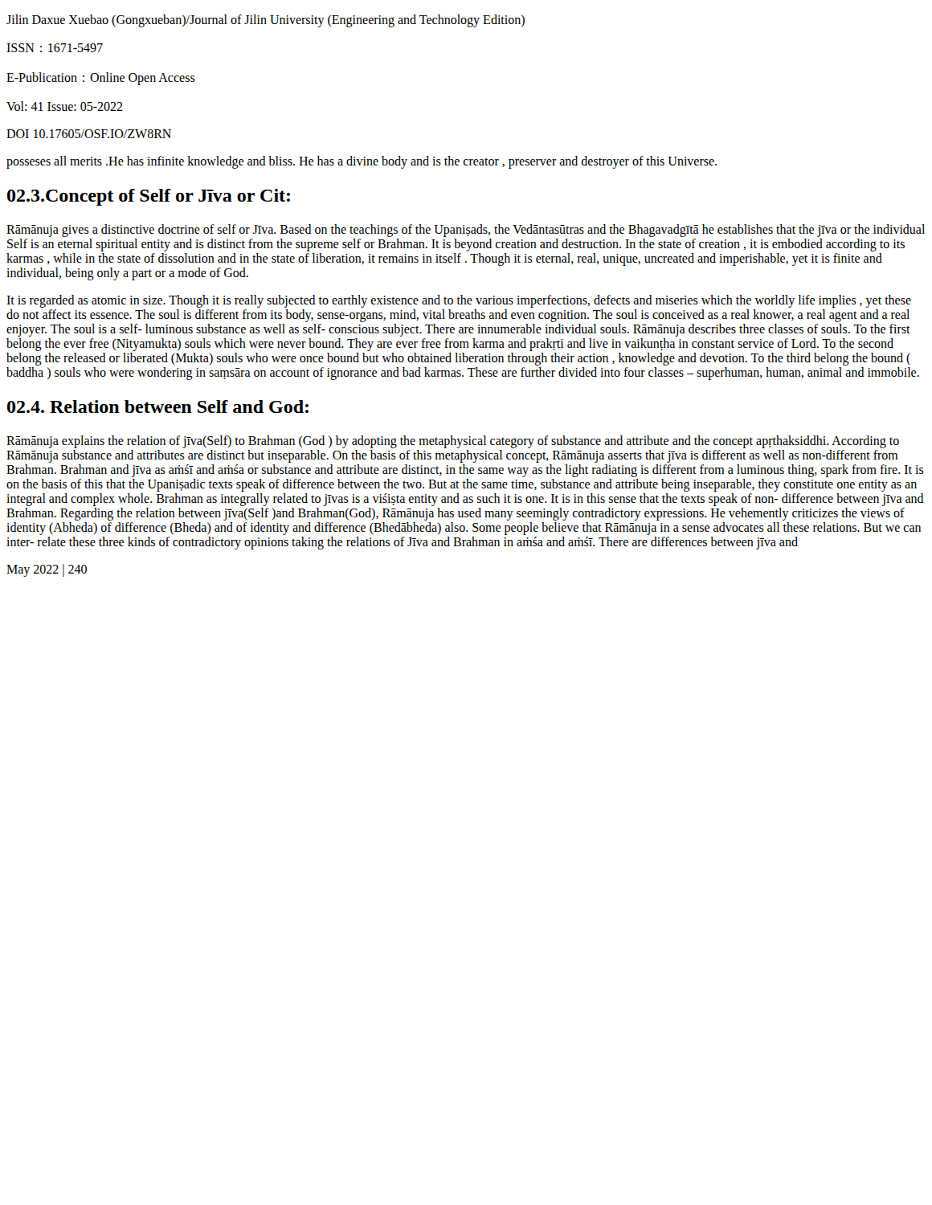Jilin Daxue Xuebao (Gongxueban)/Journal of Jilin University (Engineering and Technology Edition)
ISSN：1671-5497
E-Publication：Online Open Access
Vol: 41 Issue: 05-2022
DOI 10.17605/OSF.IO/ZW8RN
posseses all merits .He has infinite knowledge and bliss. He has a divine body and is the creator , preserver and destroyer of this Universe.
02.3.Concept of Self or Jīva or Cit:
Rāmānuja gives a distinctive doctrine of self or Jīva. Based on the teachings of the Upaniṣads, the Vedāntasūtras and the Bhagavadgītā he establishes that the jīva or the individual Self is an eternal spiritual entity and is distinct from the supreme self or Brahman. It is beyond creation and destruction. In the state of creation , it is embodied according to its karmas , while in the state of dissolution and in the state of liberation, it remains in itself . Though it is eternal, real, unique, uncreated and imperishable, yet it is finite and individual, being only a part or a mode of God.
It is regarded as atomic in size. Though it is really subjected to earthly existence and to the various imperfections, defects and miseries which the worldly life implies , yet these do not affect its essence. The soul is different from its body, sense-organs, mind, vital breaths and even cognition. The soul is conceived as a real knower, a real agent and a real enjoyer. The soul is a self- luminous substance as well as self- conscious subject. There are innumerable individual souls. Rāmānuja describes three classes of souls. To the first belong the ever free (Nityamukta) souls which were never bound. They are ever free from karma and prakṛti and live in vaikunṭha in constant service of Lord. To the second belong the released or liberated (Mukta) souls who were once bound but who obtained liberation through their action , knowledge and devotion. To the third belong the bound ( baddha ) souls who were wondering in saṃsāra on account of ignorance and bad karmas. These are further divided into four classes – superhuman, human, animal and immobile.
02.4. Relation between Self and God:
Rāmānuja explains the relation of jīva(Self) to Brahman (God ) by adopting the metaphysical category of substance and attribute and the concept apṛthaksiddhi. According to Rāmānuja substance and attributes are distinct but inseparable. On the basis of this metaphysical concept, Rāmānuja asserts that jīva is different as well as non-different from Brahman. Brahman and jīva as aṁśī and aṁśa or substance and attribute are distinct, in the same way as the light radiating is different from a luminous thing, spark from fire. It is on the basis of this that the Upaniṣadic texts speak of difference between the two. But at the same time, substance and attribute being inseparable, they constitute one entity as an integral and complex whole. Brahman as integrally related to jīvas is a viśiṣta entity and as such it is one. It is in this sense that the texts speak of non- difference between jīva and Brahman. Regarding the relation between jīva(Self )and Brahman(God), Rāmānuja has used many seemingly contradictory expressions. He vehemently criticizes the views of identity (Abheda) of difference (Bheda) and of identity and difference (Bhedābheda) also. Some people believe that Rāmānuja in a sense advocates all these relations. But we can inter- relate these three kinds of contradictory opinions taking the relations of Jīva and Brahman in aṁśa and aṁśī. There are differences between jīva and
May 2022 | 240